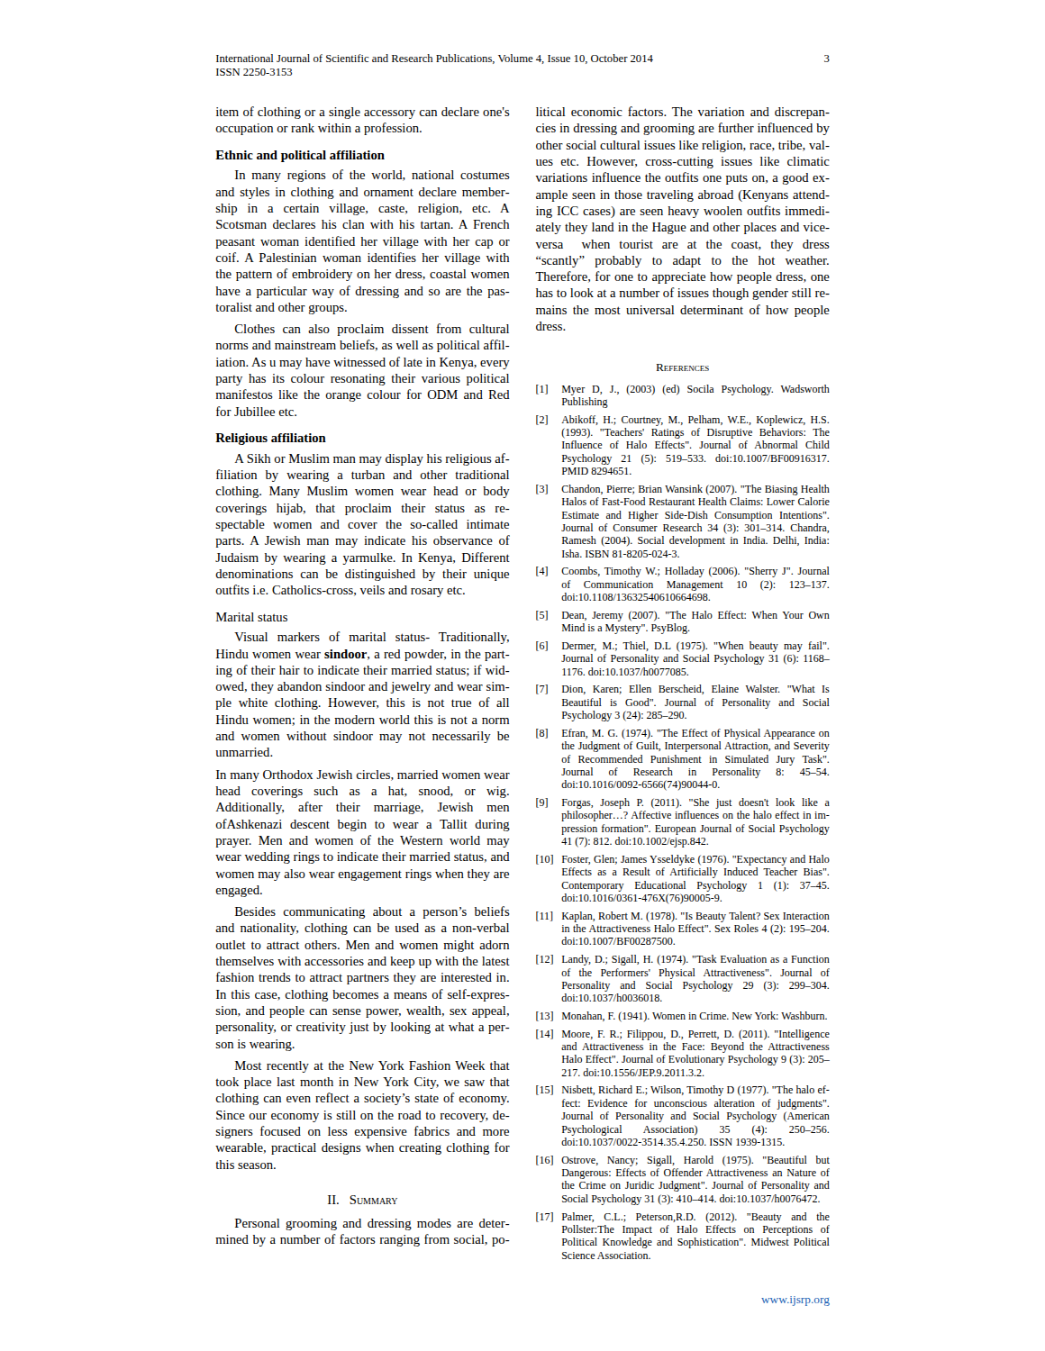International Journal of Scientific and Research Publications, Volume 4, Issue 10, October 2014
ISSN 2250-3153 3
item of clothing or a single accessory can declare one's occupation or rank within a profession.
Ethnic and political affiliation
In many regions of the world, national costumes and styles in clothing and ornament declare membership in a certain village, caste, religion, etc. A Scotsman declares his clan with his tartan. A French peasant woman identified her village with her cap or coif. A Palestinian woman identifies her village with the pattern of embroidery on her dress, coastal women have a particular way of dressing and so are the pastoralist and other groups.
Clothes can also proclaim dissent from cultural norms and mainstream beliefs, as well as political affiliation. As u may have witnessed of late in Kenya, every party has its colour resonating their various political manifestos like the orange colour for ODM and Red for Jubillee etc.
Religious affiliation
A Sikh or Muslim man may display his religious affiliation by wearing a turban and other traditional clothing. Many Muslim women wear head or body coverings hijab, that proclaim their status as respectable women and cover the so-called intimate parts. A Jewish man may indicate his observance of Judaism by wearing a yarmulke. In Kenya, Different denominations can be distinguished by their unique outfits i.e. Catholics-cross, veils and rosary etc.
Marital status
Visual markers of marital status- Traditionally, Hindu women wear sindoor, a red powder, in the parting of their hair to indicate their married status; if widowed, they abandon sindoor and jewelry and wear simple white clothing. However, this is not true of all Hindu women; in the modern world this is not a norm and women without sindoor may not necessarily be unmarried.
In many Orthodox Jewish circles, married women wear head coverings such as a hat, snood, or wig. Additionally, after their marriage, Jewish men ofAshkenazi descent begin to wear a Tallit during prayer. Men and women of the Western world may wear wedding rings to indicate their married status, and women may also wear engagement rings when they are engaged.
Besides communicating about a person’s beliefs and nationality, clothing can be used as a non-verbal outlet to attract others. Men and women might adorn themselves with accessories and keep up with the latest fashion trends to attract partners they are interested in. In this case, clothing becomes a means of self-expression, and people can sense power, wealth, sex appeal, personality, or creativity just by looking at what a person is wearing.
Most recently at the New York Fashion Week that took place last month in New York City, we saw that clothing can even reflect a society’s state of economy. Since our economy is still on the road to recovery, designers focused on less expensive fabrics and more wearable, practical designs when creating clothing for this season.
II. Summary
Personal grooming and dressing modes are determined by a number of factors ranging from social, political economic factors. The variation and discrepancies in dressing and grooming are further influenced by other social cultural issues like religion, race, tribe, values etc. However, cross-cutting issues like climatic variations influence the outfits one puts on, a good example seen in those traveling abroad (Kenyans attending ICC cases) are seen heavy woolen outfits immediately they land in the Hague and other places and vice-versa when tourist are at the coast, they dress “scantly” probably to adapt to the hot weather. Therefore, for one to appreciate how people dress, one has to look at a number of issues though gender still remains the most universal determinant of how people dress.
References
[1] Myer D, J., (2003) (ed) Socila Psychology. Wadsworth Publishing
[2] Abikoff, H.; Courtney, M., Pelham, W.E., Koplewicz, H.S. (1993). "Teachers' Ratings of Disruptive Behaviors: The Influence of Halo Effects". Journal of Abnormal Child Psychology 21 (5): 519–533. doi:10.1007/BF00916317. PMID 8294651.
[3] Chandon, Pierre; Brian Wansink (2007). "The Biasing Health Halos of Fast-Food Restaurant Health Claims: Lower Calorie Estimate and Higher Side-Dish Consumption Intentions". Journal of Consumer Research 34 (3): 301–314. Chandra, Ramesh (2004). Social development in India. Delhi, India: Isha. ISBN 81-8205-024-3.
[4] Coombs, Timothy W.; Holladay (2006). "Sherry J". Journal of Communication Management 10 (2): 123–137. doi:10.1108/13632540610664698.
[5] Dean, Jeremy (2007). "The Halo Effect: When Your Own Mind is a Mystery". PsyBlog.
[6] Dermer, M.; Thiel, D.L (1975). "When beauty may fail". Journal of Personality and Social Psychology 31 (6): 1168–1176. doi:10.1037/h0077085.
[7] Dion, Karen; Ellen Berscheid, Elaine Walster. "What Is Beautiful is Good". Journal of Personality and Social Psychology 3 (24): 285–290.
[8] Efran, M. G. (1974). "The Effect of Physical Appearance on the Judgment of Guilt, Interpersonal Attraction, and Severity of Recommended Punishment in Simulated Jury Task". Journal of Research in Personality 8: 45–54. doi:10.1016/0092-6566(74)90044-0.
[9] Forgas, Joseph P. (2011). "She just doesn't look like a philosopher…? Affective influences on the halo effect in impression formation". European Journal of Social Psychology 41 (7): 812. doi:10.1002/ejsp.842.
[10] Foster, Glen; James Ysseldyke (1976). "Expectancy and Halo Effects as a Result of Artificially Induced Teacher Bias". Contemporary Educational Psychology 1 (1): 37–45. doi:10.1016/0361-476X(76)90005-9.
[11] Kaplan, Robert M. (1978). "Is Beauty Talent? Sex Interaction in the Attractiveness Halo Effect". Sex Roles 4 (2): 195–204. doi:10.1007/BF00287500.
[12] Landy, D.; Sigall, H. (1974). "Task Evaluation as a Function of the Performers' Physical Attractiveness". Journal of Personality and Social Psychology 29 (3): 299–304. doi:10.1037/h0036018.
[13] Monahan, F. (1941). Women in Crime. New York: Washburn.
[14] Moore, F. R.; Filippou, D., Perrett, D. (2011). "Intelligence and Attractiveness in the Face: Beyond the Attractiveness Halo Effect". Journal of Evolutionary Psychology 9 (3): 205–217. doi:10.1556/JEP.9.2011.3.2.
[15] Nisbett, Richard E.; Wilson, Timothy D (1977). "The halo effect: Evidence for unconscious alteration of judgments". Journal of Personality and Social Psychology (American Psychological Association) 35 (4): 250–256. doi:10.1037/0022-3514.35.4.250. ISSN 1939-1315.
[16] Ostrove, Nancy; Sigall, Harold (1975). "Beautiful but Dangerous: Effects of Offender Attractiveness an Nature of the Crime on Juridic Judgment". Journal of Personality and Social Psychology 31 (3): 410–414. doi:10.1037/h0076472.
[17] Palmer, C.L.; Peterson,R.D. (2012). "Beauty and the Pollster:The Impact of Halo Effects on Perceptions of Political Knowledge and Sophistication". Midwest Political Science Association.
www.ijsrp.org